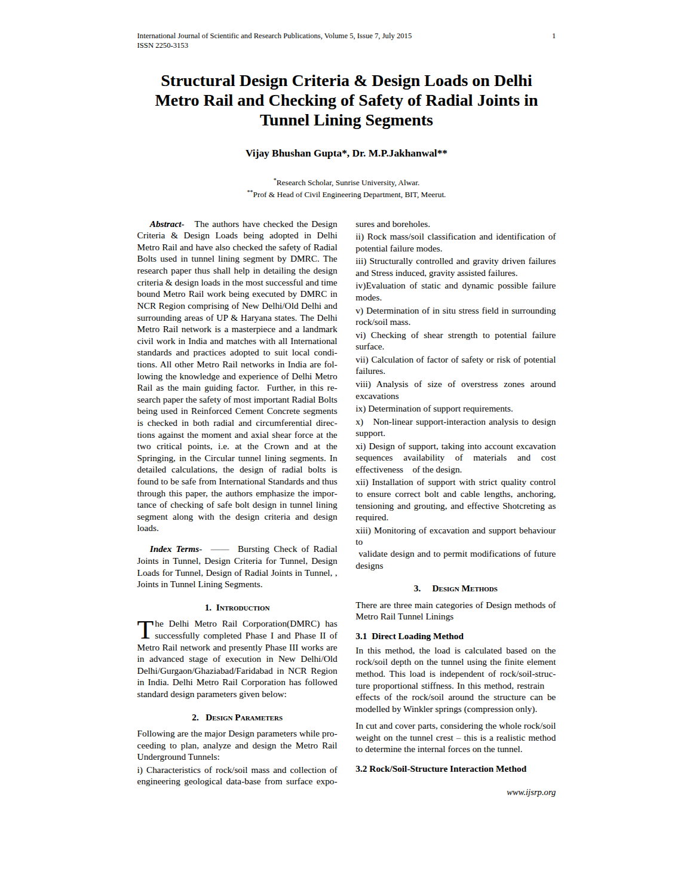International Journal of Scientific and Research Publications, Volume 5, Issue 7, July 2015
ISSN 2250-3153 1
Structural Design Criteria & Design Loads on Delhi Metro Rail and Checking of Safety of Radial Joints in Tunnel Lining Segments
Vijay Bhushan Gupta*, Dr. M.P.Jakhanwal**
*Research Scholar, Sunrise University, Alwar.
**Prof & Head of Civil Engineering Department, BIT, Meerut.
Abstract- The authors have checked the Design Criteria & Design Loads being adopted in Delhi Metro Rail and have also checked the safety of Radial Bolts used in tunnel lining segment by DMRC. The research paper thus shall help in detailing the design criteria & design loads in the most successful and time bound Metro Rail work being executed by DMRC in NCR Region comprising of New Delhi/Old Delhi and surrounding areas of UP & Haryana states. The Delhi Metro Rail network is a masterpiece and a landmark civil work in India and matches with all International standards and practices adopted to suit local conditions. All other Metro Rail networks in India are following the knowledge and experience of Delhi Metro Rail as the main guiding factor. Further, in this research paper the safety of most important Radial Bolts being used in Reinforced Cement Concrete segments is checked in both radial and circumferential directions against the moment and axial shear force at the two critical points, i.e. at the Crown and at the Springing, in the Circular tunnel lining segments. In detailed calculations, the design of radial bolts is found to be safe from International Standards and thus through this paper, the authors emphasize the importance of checking of safe bolt design in tunnel lining segment along with the design criteria and design loads.
Index Terms- —— Bursting Check of Radial Joints in Tunnel, Design Criteria for Tunnel, Design Loads for Tunnel, Design of Radial Joints in Tunnel, , Joints in Tunnel Lining Segments.
1. Introduction
The Delhi Metro Rail Corporation(DMRC) has successfully completed Phase I and Phase II of Metro Rail network and presently Phase III works are in advanced stage of execution in New Delhi/Old Delhi/Gurgaon/Ghaziabad/Faridabad in NCR Region in India. Delhi Metro Rail Corporation has followed standard design parameters given below:
2. Design Parameters
Following are the major Design parameters while proceeding to plan, analyze and design the Metro Rail Underground Tunnels:
i) Characteristics of rock/soil mass and collection of engineering geological data-base from surface exposures and boreholes.
ii) Rock mass/soil classification and identification of potential failure modes.
iii) Structurally controlled and gravity driven failures and Stress induced, gravity assisted failures.
iv)Evaluation of static and dynamic possible failure modes.
v) Determination of in situ stress field in surrounding rock/soil mass.
vi) Checking of shear strength to potential failure surface.
vii) Calculation of factor of safety or risk of potential failures.
viii) Analysis of size of overstress zones around excavations
ix) Determination of support requirements.
x) Non-linear support-interaction analysis to design support.
xi) Design of support, taking into account excavation sequences availability of materials and cost effectiveness of the design.
xii) Installation of support with strict quality control to ensure correct bolt and cable lengths, anchoring, tensioning and grouting, and effective Shotcreting as required.
xiii) Monitoring of excavation and support behaviour to
validate design and to permit modifications of future designs
3. Design Methods
There are three main categories of Design methods of Metro Rail Tunnel Linings
3.1 Direct Loading Method
In this method, the load is calculated based on the rock/soil depth on the tunnel using the finite element method. This load is independent of rock/soil-structure proportional stiffness. In this method, restrain effects of the rock/soil around the structure can be modelled by Winkler springs (compression only).
In cut and cover parts, considering the whole rock/soil weight on the tunnel crest – this is a realistic method to determine the internal forces on the tunnel.
3.2 Rock/Soil-Structure Interaction Method
www.ijsrp.org